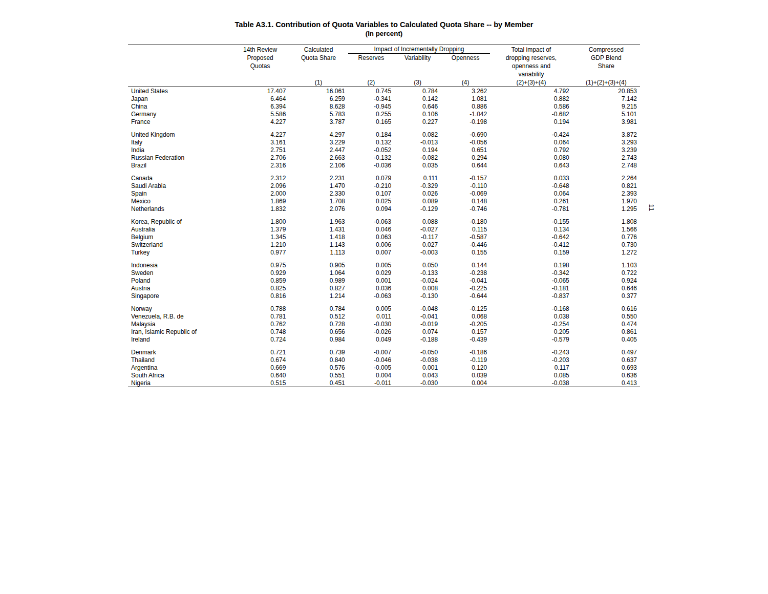Table A3.1. Contribution of Quota Variables to Calculated Quota Share -- by Member
(In percent)
| | 14th Review | Calculated | Impact of Incrementally Dropping | Total impact of | Compressed |
| --- | --- | --- | --- | --- | --- |
| | Proposed | Quota Share | Reserves | Variability | Openness | dropping reserves, | GDP Blend |
| | Quotas | | | | | openness and | Share |
| | | | | | | variability | |
| | | (1) | (2) | (3) | (4) | (2)+(3)+(4) | (1)+(2)+(3)+(4) |
| United States | 17.407 | 16.061 | 0.745 | 0.784 | 3.262 | 4.792 | 20.853 |
| Japan | 6.464 | 6.259 | -0.341 | 0.142 | 1.081 | 0.882 | 7.142 |
| China | 6.394 | 8.628 | -0.945 | 0.646 | 0.886 | 0.586 | 9.215 |
| Germany | 5.586 | 5.783 | 0.255 | 0.106 | -1.042 | -0.682 | 5.101 |
| France | 4.227 | 3.787 | 0.165 | 0.227 | -0.198 | 0.194 | 3.981 |
| United Kingdom | 4.227 | 4.297 | 0.184 | 0.082 | -0.690 | -0.424 | 3.872 |
| Italy | 3.161 | 3.229 | 0.132 | -0.013 | -0.056 | 0.064 | 3.293 |
| India | 2.751 | 2.447 | -0.052 | 0.194 | 0.651 | 0.792 | 3.239 |
| Russian Federation | 2.706 | 2.663 | -0.132 | -0.082 | 0.294 | 0.080 | 2.743 |
| Brazil | 2.316 | 2.106 | -0.036 | 0.035 | 0.644 | 0.643 | 2.748 |
| Canada | 2.312 | 2.231 | 0.079 | 0.111 | -0.157 | 0.033 | 2.264 |
| Saudi Arabia | 2.096 | 1.470 | -0.210 | -0.329 | -0.110 | -0.648 | 0.821 |
| Spain | 2.000 | 2.330 | 0.107 | 0.026 | -0.069 | 0.064 | 2.393 |
| Mexico | 1.869 | 1.708 | 0.025 | 0.089 | 0.148 | 0.261 | 1.970 |
| Netherlands | 1.832 | 2.076 | 0.094 | -0.129 | -0.746 | -0.781 | 1.295 |
| Korea, Republic of | 1.800 | 1.963 | -0.063 | 0.088 | -0.180 | -0.155 | 1.808 |
| Australia | 1.379 | 1.431 | 0.046 | -0.027 | 0.115 | 0.134 | 1.566 |
| Belgium | 1.345 | 1.418 | 0.063 | -0.117 | -0.587 | -0.642 | 0.776 |
| Switzerland | 1.210 | 1.143 | 0.006 | 0.027 | -0.446 | -0.412 | 0.730 |
| Turkey | 0.977 | 1.113 | 0.007 | -0.003 | 0.155 | 0.159 | 1.272 |
| Indonesia | 0.975 | 0.905 | 0.005 | 0.050 | 0.144 | 0.198 | 1.103 |
| Sweden | 0.929 | 1.064 | 0.029 | -0.133 | -0.238 | -0.342 | 0.722 |
| Poland | 0.859 | 0.989 | 0.001 | -0.024 | -0.041 | -0.065 | 0.924 |
| Austria | 0.825 | 0.827 | 0.036 | 0.008 | -0.225 | -0.181 | 0.646 |
| Singapore | 0.816 | 1.214 | -0.063 | -0.130 | -0.644 | -0.837 | 0.377 |
| Norway | 0.788 | 0.784 | 0.005 | -0.048 | -0.125 | -0.168 | 0.616 |
| Venezuela, R.B. de | 0.781 | 0.512 | 0.011 | -0.041 | 0.068 | 0.038 | 0.550 |
| Malaysia | 0.762 | 0.728 | -0.030 | -0.019 | -0.205 | -0.254 | 0.474 |
| Iran, Islamic Republic of | 0.748 | 0.656 | -0.026 | 0.074 | 0.157 | 0.205 | 0.861 |
| Ireland | 0.724 | 0.984 | 0.049 | -0.188 | -0.439 | -0.579 | 0.405 |
| Denmark | 0.721 | 0.739 | -0.007 | -0.050 | -0.186 | -0.243 | 0.497 |
| Thailand | 0.674 | 0.840 | -0.046 | -0.038 | -0.119 | -0.203 | 0.637 |
| Argentina | 0.669 | 0.576 | -0.005 | 0.001 | 0.120 | 0.117 | 0.693 |
| South Africa | 0.640 | 0.551 | 0.004 | 0.043 | 0.039 | 0.085 | 0.636 |
| Nigeria | 0.515 | 0.451 | -0.011 | -0.030 | 0.004 | -0.038 | 0.413 |
11